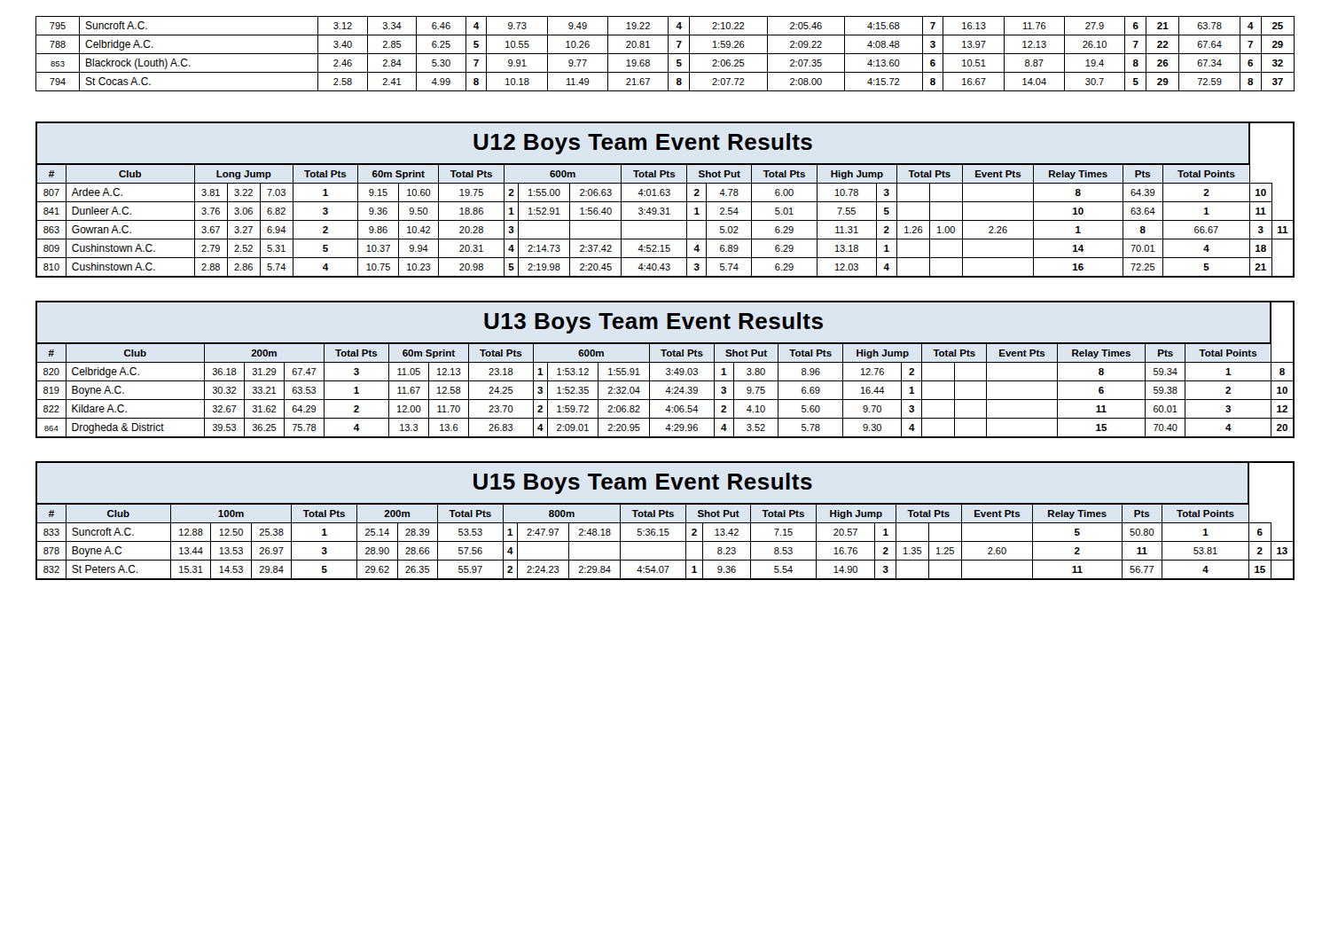| 795 | Suncroft A.C. | 3.12 | 3.34 | 6.46 | 4 | 9.73 | 9.49 | 19.22 | 4 | 2:10.22 | 2:05.46 | 4:15.68 | 7 | 16.13 | 11.76 | 27.9 | 6 | 21 | 63.78 | 4 | 25 |
| 788 | Celbridge A.C. | 3.40 | 2.85 | 6.25 | 5 | 10.55 | 10.26 | 20.81 | 7 | 1:59.26 | 2:09.22 | 4:08.48 | 3 | 13.97 | 12.13 | 26.10 | 7 | 22 | 67.64 | 7 | 29 |
| 853 | Blackrock (Louth) A.C. | 2.46 | 2.84 | 5.30 | 7 | 9.91 | 9.77 | 19.68 | 5 | 2:06.25 | 2:07.35 | 4:13.60 | 6 | 10.51 | 8.87 | 19.4 | 8 | 26 | 67.34 | 6 | 32 |
| 794 | St Cocas A.C. | 2.58 | 2.41 | 4.99 | 8 | 10.18 | 11.49 | 21.67 | 8 | 2:07.72 | 2:08.00 | 4:15.72 | 8 | 16.67 | 14.04 | 30.7 | 5 | 29 | 72.59 | 8 | 37 |
| U12 Boys Team Event Results |
| # | Club | Long Jump | Total Pts | 60m Sprint | Total Pts | 600m | Total Pts | Shot Put | Total Pts | High Jump | Total Pts | Event Pts | Relay Times | Pts | Total Points |
| 807 | Ardee A.C. | 3.81 | 3.22 | 7.03 | 1 | 9.15 | 10.60 | 19.75 | 2 | 1:55.00 | 2:06.63 | 4:01.63 | 2 | 4.78 | 6.00 | 10.78 | 3 | | | | 8 | 64.39 | 2 | 10 |
| 841 | Dunleer A.C. | 3.76 | 3.06 | 6.82 | 3 | 9.36 | 9.50 | 18.86 | 1 | 1:52.91 | 1:56.40 | 3:49.31 | 1 | 2.54 | 5.01 | 7.55 | 5 | | | | 10 | 63.64 | 1 | 11 |
| 863 | Gowran A.C. | 3.67 | 3.27 | 6.94 | 2 | 9.86 | 10.42 | 20.28 | 3 | | | | | 5.02 | 6.29 | 11.31 | 2 | 1.26 | 1.00 | 2.26 | 1 | 8 | 66.67 | 3 | 11 |
| 809 | Cushinstown A.C. | 2.79 | 2.52 | 5.31 | 5 | 10.37 | 9.94 | 20.31 | 4 | 2:14.73 | 2:37.42 | 4:52.15 | 4 | 6.89 | 6.29 | 13.18 | 1 | | | | 14 | 70.01 | 4 | 18 |
| 810 | Cushinstown A.C. | 2.88 | 2.86 | 5.74 | 4 | 10.75 | 10.23 | 20.98 | 5 | 2:19.98 | 2:20.45 | 4:40.43 | 3 | 5.74 | 6.29 | 12.03 | 4 | | | | 16 | 72.25 | 5 | 21 |
| U13 Boys Team Event Results |
| # | Club | 200m | Total Pts | 60m Sprint | Total Pts | 600m | Total Pts | Shot Put | Total Pts | High Jump | Total Pts | Event Pts | Relay Times | Pts | Total Points |
| 820 | Celbridge A.C. | 36.18 | 31.29 | 67.47 | 3 | 11.05 | 12.13 | 23.18 | 1 | 1:53.12 | 1:55.91 | 3:49.03 | 1 | 3.80 | 8.96 | 12.76 | 2 | | | | 8 | 59.34 | 1 | 8 |
| 819 | Boyne A.C. | 30.32 | 33.21 | 63.53 | 1 | 11.67 | 12.58 | 24.25 | 3 | 1:52.35 | 2:32.04 | 4:24.39 | 3 | 9.75 | 6.69 | 16.44 | 1 | | | | 6 | 59.38 | 2 | 10 |
| 822 | Kildare A.C. | 32.67 | 31.62 | 64.29 | 2 | 12.00 | 11.70 | 23.70 | 2 | 1:59.72 | 2:06.82 | 4:06.54 | 2 | 4.10 | 5.60 | 9.70 | 3 | | | | 11 | 60.01 | 3 | 12 |
| 864 | Drogheda & District | 39.53 | 36.25 | 75.78 | 4 | 13.3 | 13.6 | 26.83 | 4 | 2:09.01 | 2:20.95 | 4:29.96 | 4 | 3.52 | 5.78 | 9.30 | 4 | | | | 15 | 70.40 | 4 | 20 |
| U15 Boys Team Event Results |
| # | Club | 100m | Total Pts | 200m | Total Pts | 800m | Total Pts | Shot Put | Total Pts | High Jump | Total Pts | Event Pts | Relay Times | Pts | Total Points |
| 833 | Suncroft A.C. | 12.88 | 12.50 | 25.38 | 1 | 25.14 | 28.39 | 53.53 | 1 | 2:47.97 | 2:48.18 | 5:36.15 | 2 | 13.42 | 7.15 | 20.57 | 1 | | | | 5 | 50.80 | 1 | 6 |
| 878 | Boyne A.C | 13.44 | 13.53 | 26.97 | 3 | 28.90 | 28.66 | 57.56 | 4 | | | | | 8.23 | 8.53 | 16.76 | 2 | 1.35 | 1.25 | 2.60 | 2 | 11 | 53.81 | 2 | 13 |
| 832 | St Peters A.C. | 15.31 | 14.53 | 29.84 | 5 | 29.62 | 26.35 | 55.97 | 2 | 2:24.23 | 2:29.84 | 4:54.07 | 1 | 9.36 | 5.54 | 14.90 | 3 | | | | 11 | 56.77 | 4 | 15 |